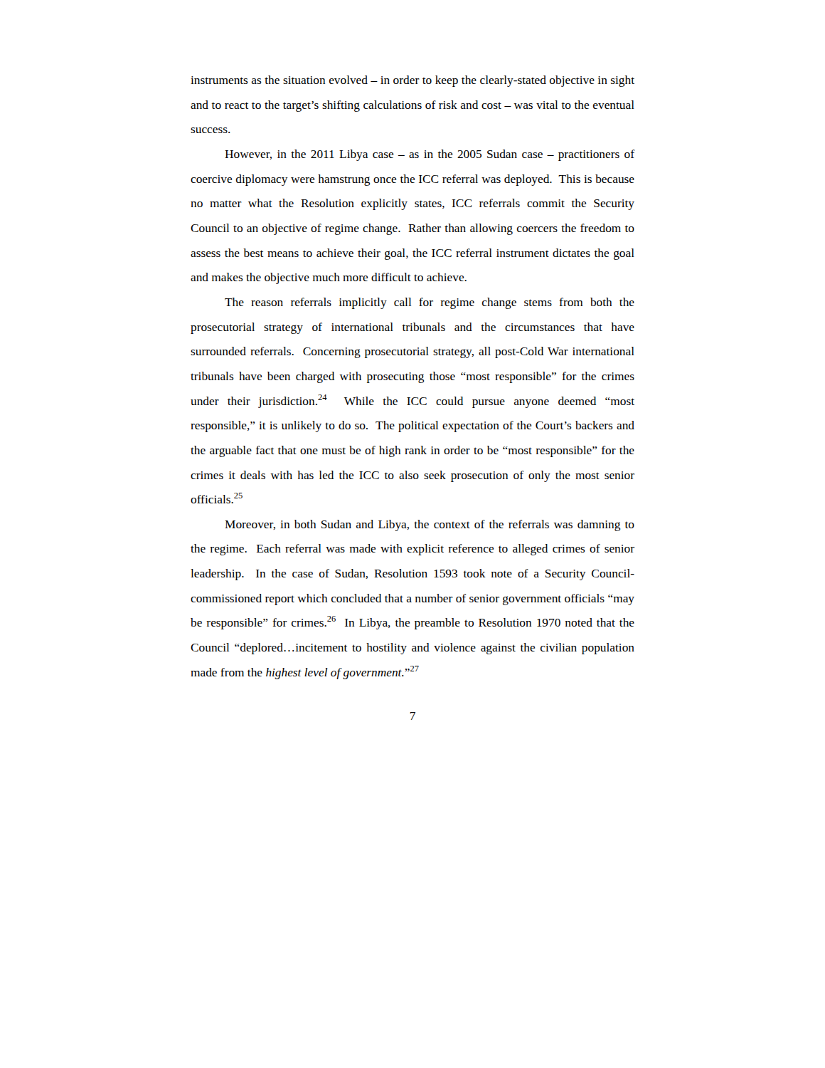instruments as the situation evolved – in order to keep the clearly-stated objective in sight and to react to the target’s shifting calculations of risk and cost – was vital to the eventual success.
However, in the 2011 Libya case – as in the 2005 Sudan case – practitioners of coercive diplomacy were hamstrung once the ICC referral was deployed. This is because no matter what the Resolution explicitly states, ICC referrals commit the Security Council to an objective of regime change. Rather than allowing coercers the freedom to assess the best means to achieve their goal, the ICC referral instrument dictates the goal and makes the objective much more difficult to achieve.
The reason referrals implicitly call for regime change stems from both the prosecutorial strategy of international tribunals and the circumstances that have surrounded referrals. Concerning prosecutorial strategy, all post-Cold War international tribunals have been charged with prosecuting those “most responsible” for the crimes under their jurisdiction.24 While the ICC could pursue anyone deemed “most responsible,” it is unlikely to do so. The political expectation of the Court’s backers and the arguable fact that one must be of high rank in order to be “most responsible” for the crimes it deals with has led the ICC to also seek prosecution of only the most senior officials.25
Moreover, in both Sudan and Libya, the context of the referrals was damning to the regime. Each referral was made with explicit reference to alleged crimes of senior leadership. In the case of Sudan, Resolution 1593 took note of a Security Council-commissioned report which concluded that a number of senior government officials “may be responsible” for crimes.26 In Libya, the preamble to Resolution 1970 noted that the Council “deplored…incitement to hostility and violence against the civilian population made from the highest level of government.”27
7